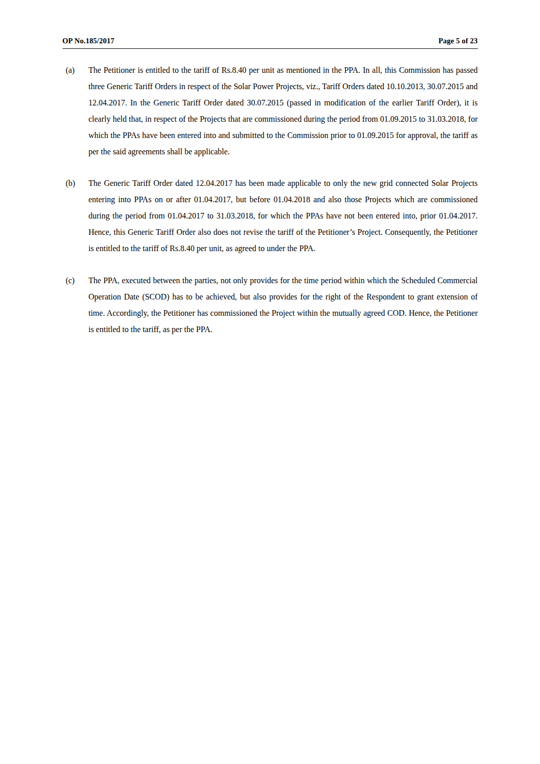OP No.185/2017 Page 5 of 23
(a)
The Petitioner is entitled to the tariff of Rs.8.40 per unit as mentioned in the PPA. In all, this Commission has passed three Generic Tariff Orders in respect of the Solar Power Projects, viz., Tariff Orders dated 10.10.2013, 30.07.2015 and 12.04.2017. In the Generic Tariff Order dated 30.07.2015 (passed in modification of the earlier Tariff Order), it is clearly held that, in respect of the Projects that are commissioned during the period from 01.09.2015 to 31.03.2018, for which the PPAs have been entered into and submitted to the Commission prior to 01.09.2015 for approval, the tariff as per the said agreements shall be applicable.
(b)
The Generic Tariff Order dated 12.04.2017 has been made applicable to only the new grid connected Solar Projects entering into PPAs on or after 01.04.2017, but before 01.04.2018 and also those Projects which are commissioned during the period from 01.04.2017 to 31.03.2018, for which the PPAs have not been entered into, prior 01.04.2017. Hence, this Generic Tariff Order also does not revise the tariff of the Petitioner’s Project. Consequently, the Petitioner is entitled to the tariff of Rs.8.40 per unit, as agreed to under the PPA.
(c)
The PPA, executed between the parties, not only provides for the time period within which the Scheduled Commercial Operation Date (SCOD) has to be achieved, but also provides for the right of the Respondent to grant extension of time. Accordingly, the Petitioner has commissioned the Project within the mutually agreed COD. Hence, the Petitioner is entitled to the tariff, as per the PPA.